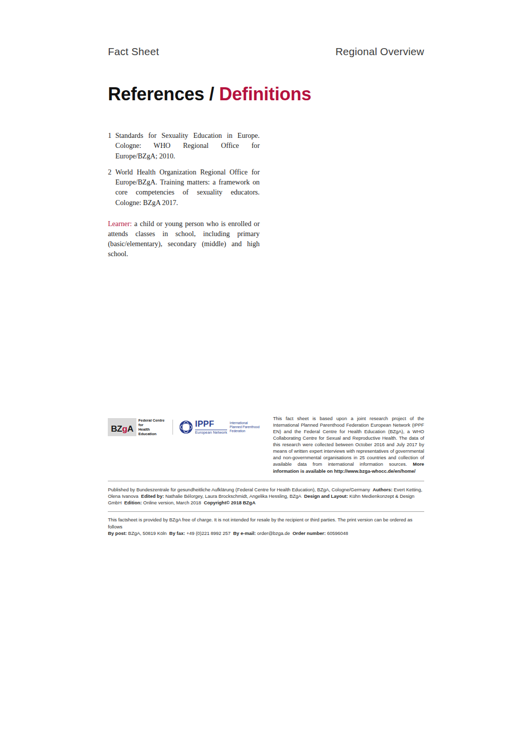Fact Sheet
Regional Overview
References / Definitions
1 Standards for Sexuality Education in Europe. Cologne: WHO Regional Office for Europe/BZgA; 2010.
2 World Health Organization Regional Office for Europe/BZgA. Training matters: a framework on core competencies of sexuality educators. Cologne: BZgA 2017.
Learner: a child or young person who is enrolled or attends classes in school, including primary (basic/elementary), secondary (middle) and high school.
BZg A
Federal Centre
for
Health
Education
IPPF
European Network
International
Planned Parenthood
Federation
This fact sheet is based upon a joint research project of the International Planned Parenthood Federation European Network (IPPF EN) and the Federal Centre for Health Education (BZgA), a WHO Collaborating Centre for Sexual and Reproductive Health. The data of this research were collected between October 2016 and July 2017 by means of written expert interviews with representatives of governmental and non-governmental organisations in 25 countries and collection of available data from international information sources. More information is available on http://www.bzga-whocc.de/en/home/
Published by Bundeszentrale für gesundheitliche Aufklärung (Federal Centre for Health Education), BZgA, Cologne/Germany Authors: Evert Ketting, Olena Ivanova Edited by: Nathalie Bélorgey, Laura Brockschmidt, Angelika Hessling, BZgA Design and Layout: Kühn Medienkonzept & Design GmbH Edition: Online version, March 2018 Copyright© 2018 BZgA
This factsheet is provided by BZgA free of charge. It is not intended for resale by the recipient or third parties. The print version can be ordered as follows
By post: BZgA, 50819 Köln By fax: +49 (0)221 8992 257 By e-mail: order@bzga.de Order number: 60596048